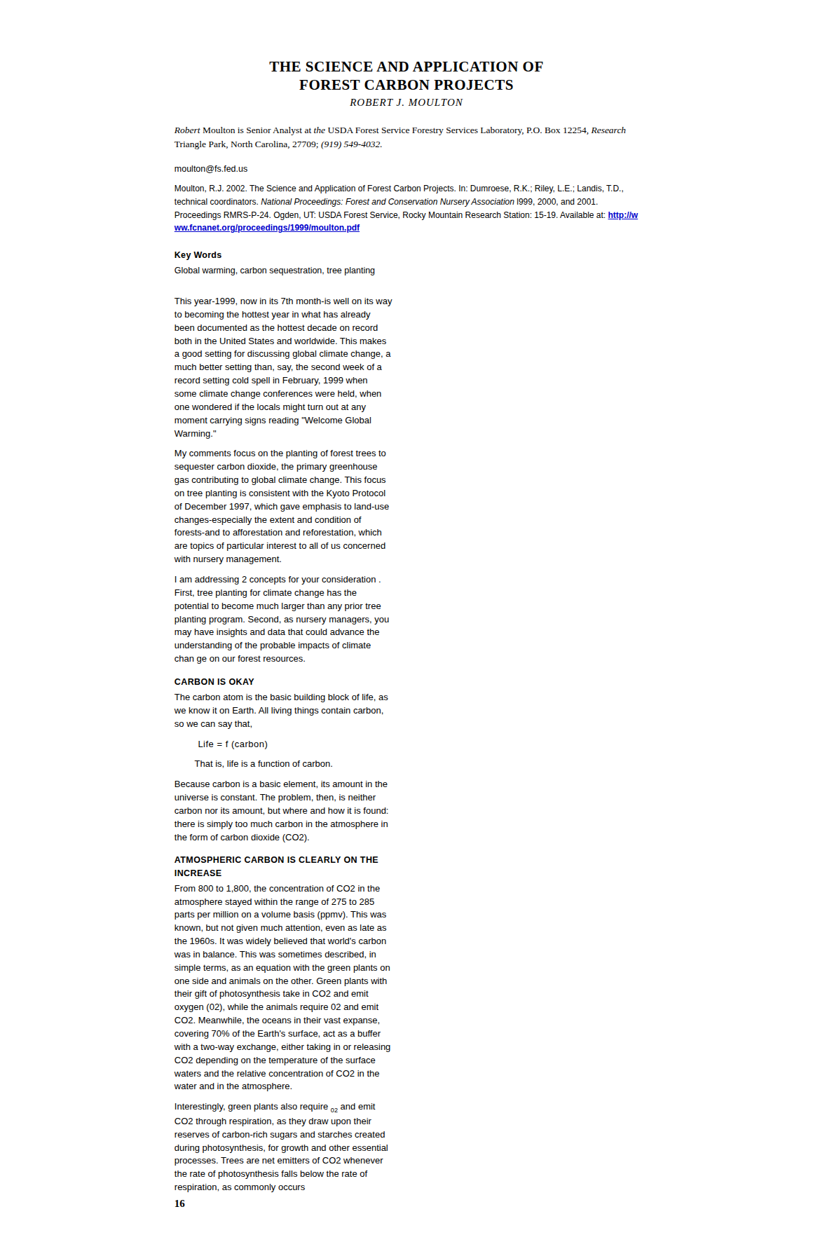THE SCIENCE AND APPLICATION OF FOREST CARBON PROJECTS
ROBERT J. MOULTON
Robert Moulton is Senior Analyst at the USDA Forest Service Forestry Services Laboratory, P.O. Box 12254, Research Triangle Park, North Carolina, 27709; (919) 549-4032.
moulton@fs.fed.us
Moulton, R.J. 2002. The Science and Application of Forest Carbon Projects. In: Dumroese, R.K.; Riley, L.E.; Landis, T.D., technical coordinators. National Proceedings: Forest and Conservation Nursery Association l999, 2000, and 2001. Proceedings RMRS-P-24. Ogden, UT: USDA Forest Service, Rocky Mountain Research Station: 15-19. Available at: http://www.fcnanet.org/proceedings/1999/moulton.pdf
Key Words
Global warming, carbon sequestration, tree planting
This year-1999, now in its 7th month-is well on its way to becoming the hottest year in what has already been documented as the hottest decade on record both in the United States and worldwide. This makes a good setting for discussing global climate change, a much better setting than, say, the second week of a record setting cold spell in February, 1999 when some climate change conferences were held, when one wondered if the locals might turn out at any moment carrying signs reading "Welcome Global Warming."
My comments focus on the planting of forest trees to sequester carbon dioxide, the primary greenhouse gas contributing to global climate change. This focus on tree planting is consistent with the Kyoto Protocol of December 1997, which gave emphasis to land-use changes-especially the extent and condition of forests-and to afforestation and reforestation, which are topics of particular interest to all of us concerned with nursery management.
I am addressing 2 concepts for your consideration . First, tree planting for climate change has the potential to become much larger than any prior tree planting program. Second, as nursery managers, you may have insights and data that could advance the understanding of the probable impacts of climate chan ge on our forest resources.
CARBON IS OKAY
The carbon atom is the basic building block of life, as we know it on Earth. All living things contain carbon, so we can say that,
Life = f (carbon)
That is, life is a function of carbon.
Because carbon is a basic element, its amount in the universe is constant. The problem, then, is neither carbon nor its amount, but where and how it is found: there is simply too much carbon in the atmosphere in the form of carbon dioxide (CO2).
ATMOSPHERIC CARBON IS CLEARLY ON THE INCREASE
From 800 to 1,800, the concentration of CO2 in the atmosphere stayed within the range of 275 to 285 parts per million on a volume basis (ppmv). This was known, but not given much attention, even as late as the 1960s. It was widely believed that world's carbon was in balance. This was sometimes described, in simple terms, as an equation with the green plants on one side and animals on the other. Green plants with their gift of photosynthesis take in CO2 and emit oxygen (02), while the animals require 02 and emit CO2. Meanwhile, the oceans in their vast expanse, covering 70% of the Earth's surface, act as a buffer with a two-way exchange, either taking in or releasing CO2 depending on the temperature of the surface waters and the relative concentration of CO2 in the water and in the atmosphere.
Interestingly, green plants also require 02 and emit CO2 through respiration, as they draw upon their reserves of carbon-rich sugars and starches created during photosynthesis, for growth and other essential processes. Trees are net emitters of CO2 whenever the rate of photosynthesis falls below the rate of respiration, as commonly occurs
16